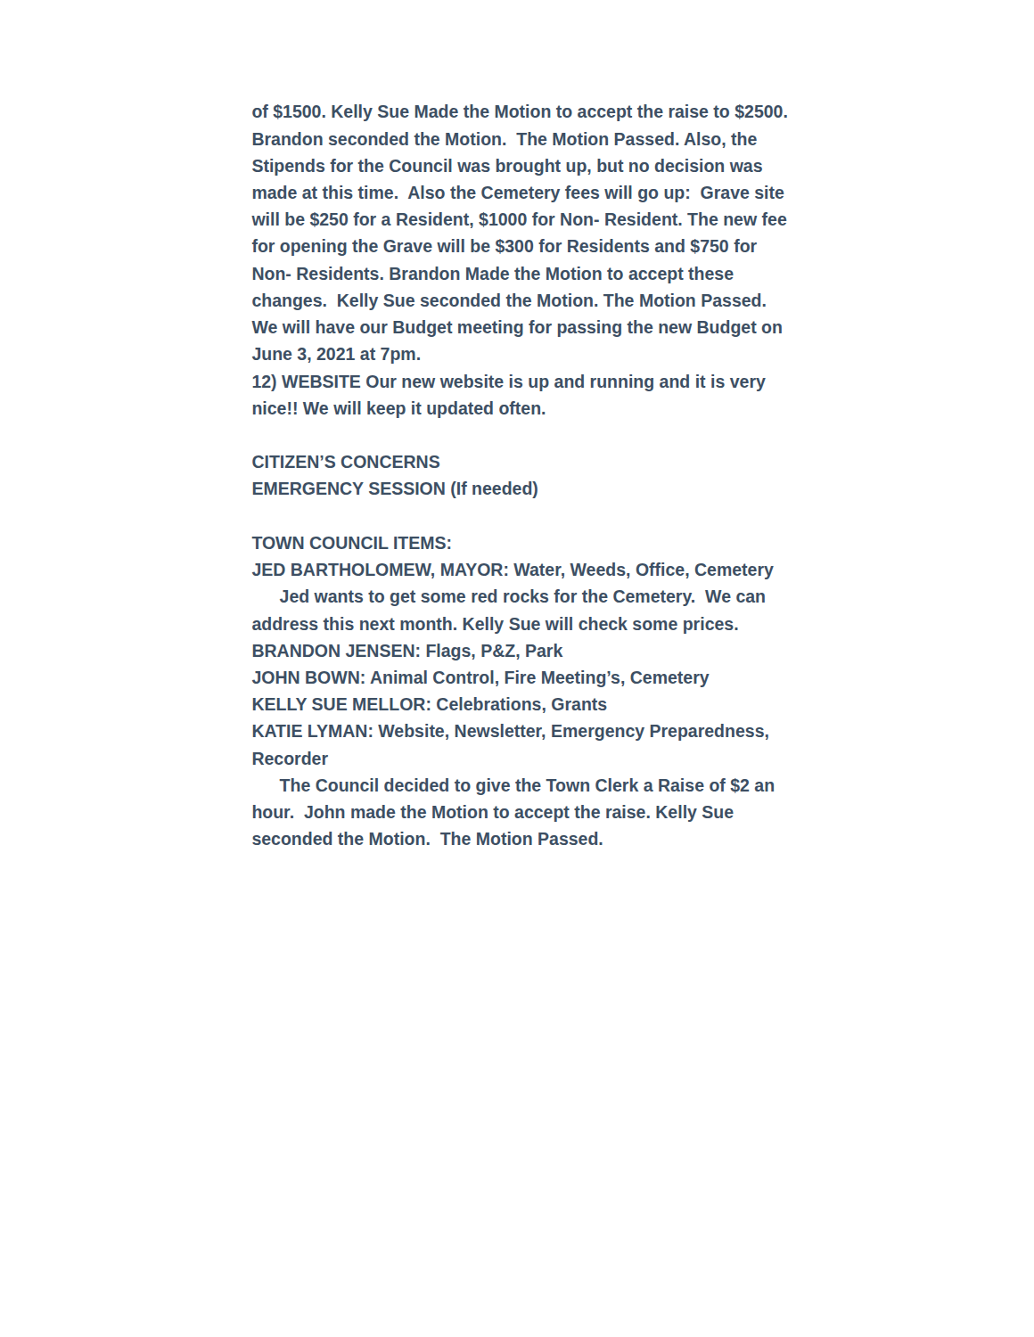of $1500. Kelly Sue Made the Motion to accept the raise to $2500. Brandon seconded the Motion. The Motion Passed. Also, the Stipends for the Council was brought up, but no decision was made at this time. Also the Cemetery fees will go up: Grave site will be $250 for a Resident, $1000 for Non- Resident. The new fee for opening the Grave will be $300 for Residents and $750 for Non- Residents. Brandon Made the Motion to accept these changes. Kelly Sue seconded the Motion. The Motion Passed. We will have our Budget meeting for passing the new Budget on June 3, 2021 at 7pm.
12) WEBSITE Our new website is up and running and it is very nice!! We will keep it updated often.
CITIZEN’S CONCERNS
EMERGENCY SESSION (If needed)
TOWN COUNCIL ITEMS:
JED BARTHOLOMEW, MAYOR: Water, Weeds, Office, Cemetery
Jed wants to get some red rocks for the Cemetery. We can address this next month. Kelly Sue will check some prices.
BRANDON JENSEN: Flags, P&Z, Park
JOHN BOWN: Animal Control, Fire Meeting’s, Cemetery
KELLY SUE MELLOR: Celebrations, Grants
KATIE LYMAN: Website, Newsletter, Emergency Preparedness, Recorder
The Council decided to give the Town Clerk a Raise of $2 an hour. John made the Motion to accept the raise. Kelly Sue seconded the Motion. The Motion Passed.